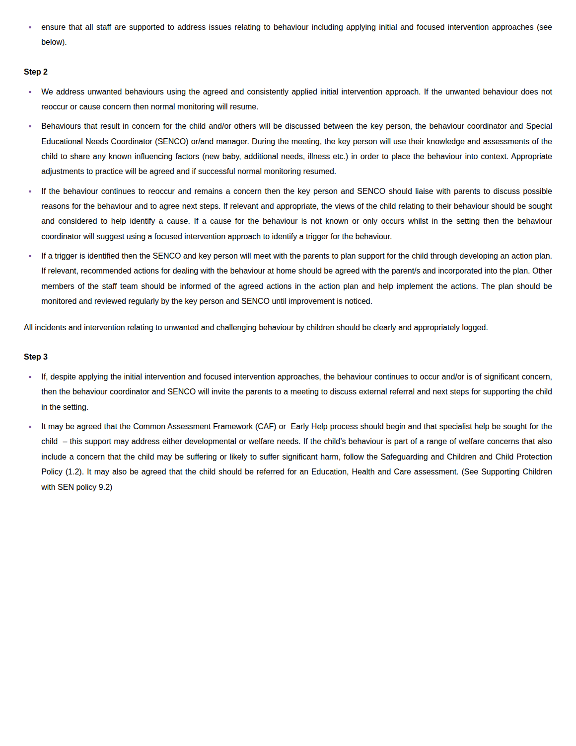ensure that all staff are supported to address issues relating to behaviour including applying initial and focused intervention approaches (see below).
Step 2
We address unwanted behaviours using the agreed and consistently applied initial intervention approach. If the unwanted behaviour does not reoccur or cause concern then normal monitoring will resume.
Behaviours that result in concern for the child and/or others will be discussed between the key person, the behaviour coordinator and Special Educational Needs Coordinator (SENCO) or/and manager. During the meeting, the key person will use their knowledge and assessments of the child to share any known influencing factors (new baby, additional needs, illness etc.) in order to place the behaviour into context. Appropriate adjustments to practice will be agreed and if successful normal monitoring resumed.
If the behaviour continues to reoccur and remains a concern then the key person and SENCO should liaise with parents to discuss possible reasons for the behaviour and to agree next steps. If relevant and appropriate, the views of the child relating to their behaviour should be sought and considered to help identify a cause. If a cause for the behaviour is not known or only occurs whilst in the setting then the behaviour coordinator will suggest using a focused intervention approach to identify a trigger for the behaviour.
If a trigger is identified then the SENCO and key person will meet with the parents to plan support for the child through developing an action plan. If relevant, recommended actions for dealing with the behaviour at home should be agreed with the parent/s and incorporated into the plan. Other members of the staff team should be informed of the agreed actions in the action plan and help implement the actions. The plan should be monitored and reviewed regularly by the key person and SENCO until improvement is noticed.
All incidents and intervention relating to unwanted and challenging behaviour by children should be clearly and appropriately logged.
Step 3
If, despite applying the initial intervention and focused intervention approaches, the behaviour continues to occur and/or is of significant concern, then the behaviour coordinator and SENCO will invite the parents to a meeting to discuss external referral and next steps for supporting the child in the setting.
It may be agreed that the Common Assessment Framework (CAF) or Early Help process should begin and that specialist help be sought for the child – this support may address either developmental or welfare needs. If the child’s behaviour is part of a range of welfare concerns that also include a concern that the child may be suffering or likely to suffer significant harm, follow the Safeguarding and Children and Child Protection Policy (1.2). It may also be agreed that the child should be referred for an Education, Health and Care assessment. (See Supporting Children with SEN policy 9.2)